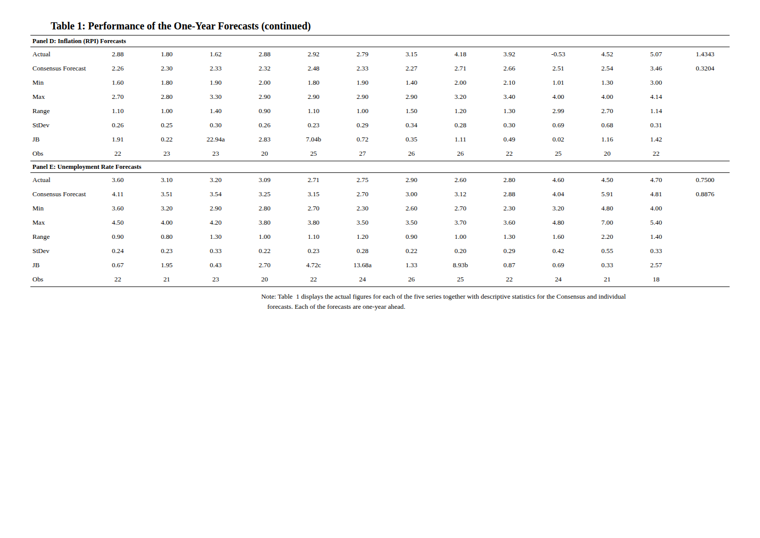Table 1: Performance of the One-Year Forecasts (continued)
| Panel D: Inflation (RPI) Forecasts |
| Actual | 2.88 | 1.80 | 1.62 | 2.88 | 2.92 | 2.79 | 3.15 | 4.18 | 3.92 | -0.53 | 4.52 | 5.07 | 1.4343 |
| Consensus Forecast | 2.26 | 2.30 | 2.33 | 2.32 | 2.48 | 2.33 | 2.27 | 2.71 | 2.66 | 2.51 | 2.54 | 3.46 | 0.3204 |
| Min | 1.60 | 1.80 | 1.90 | 2.00 | 1.80 | 1.90 | 1.40 | 2.00 | 2.10 | 1.01 | 1.30 | 3.00 | |
| Max | 2.70 | 2.80 | 3.30 | 2.90 | 2.90 | 2.90 | 2.90 | 3.20 | 3.40 | 4.00 | 4.00 | 4.14 | |
| Range | 1.10 | 1.00 | 1.40 | 0.90 | 1.10 | 1.00 | 1.50 | 1.20 | 1.30 | 2.99 | 2.70 | 1.14 | |
| StDev | 0.26 | 0.25 | 0.30 | 0.26 | 0.23 | 0.29 | 0.34 | 0.28 | 0.30 | 0.69 | 0.68 | 0.31 | |
| JB | 1.91 | 0.22 | 22.94a | 2.83 | 7.04b | 0.72 | 0.35 | 1.11 | 0.49 | 0.02 | 1.16 | 1.42 | |
| Obs | 22 | 23 | 23 | 20 | 25 | 27 | 26 | 26 | 22 | 25 | 20 | 22 | |
| Panel E: Unemployment Rate Forecasts |
| Actual | 3.60 | 3.10 | 3.20 | 3.09 | 2.71 | 2.75 | 2.90 | 2.60 | 2.80 | 4.60 | 4.50 | 4.70 | 0.7500 |
| Consensus Forecast | 4.11 | 3.51 | 3.54 | 3.25 | 3.15 | 2.70 | 3.00 | 3.12 | 2.88 | 4.04 | 5.91 | 4.81 | 0.8876 |
| Min | 3.60 | 3.20 | 2.90 | 2.80 | 2.70 | 2.30 | 2.60 | 2.70 | 2.30 | 3.20 | 4.80 | 4.00 | |
| Max | 4.50 | 4.00 | 4.20 | 3.80 | 3.80 | 3.50 | 3.50 | 3.70 | 3.60 | 4.80 | 7.00 | 5.40 | |
| Range | 0.90 | 0.80 | 1.30 | 1.00 | 1.10 | 1.20 | 0.90 | 1.00 | 1.30 | 1.60 | 2.20 | 1.40 | |
| StDev | 0.24 | 0.23 | 0.33 | 0.22 | 0.23 | 0.28 | 0.22 | 0.20 | 0.29 | 0.42 | 0.55 | 0.33 | |
| JB | 0.67 | 1.95 | 0.43 | 2.70 | 4.72c | 13.68a | 1.33 | 8.93b | 0.87 | 0.69 | 0.33 | 2.57 | |
| Obs | 22 | 21 | 23 | 20 | 22 | 24 | 26 | 25 | 22 | 24 | 21 | 18 | |
Note: Table 1 displays the actual figures for each of the five series together with descriptive statistics for the Consensus and individual
forecasts. Each of the forecasts are one-year ahead.